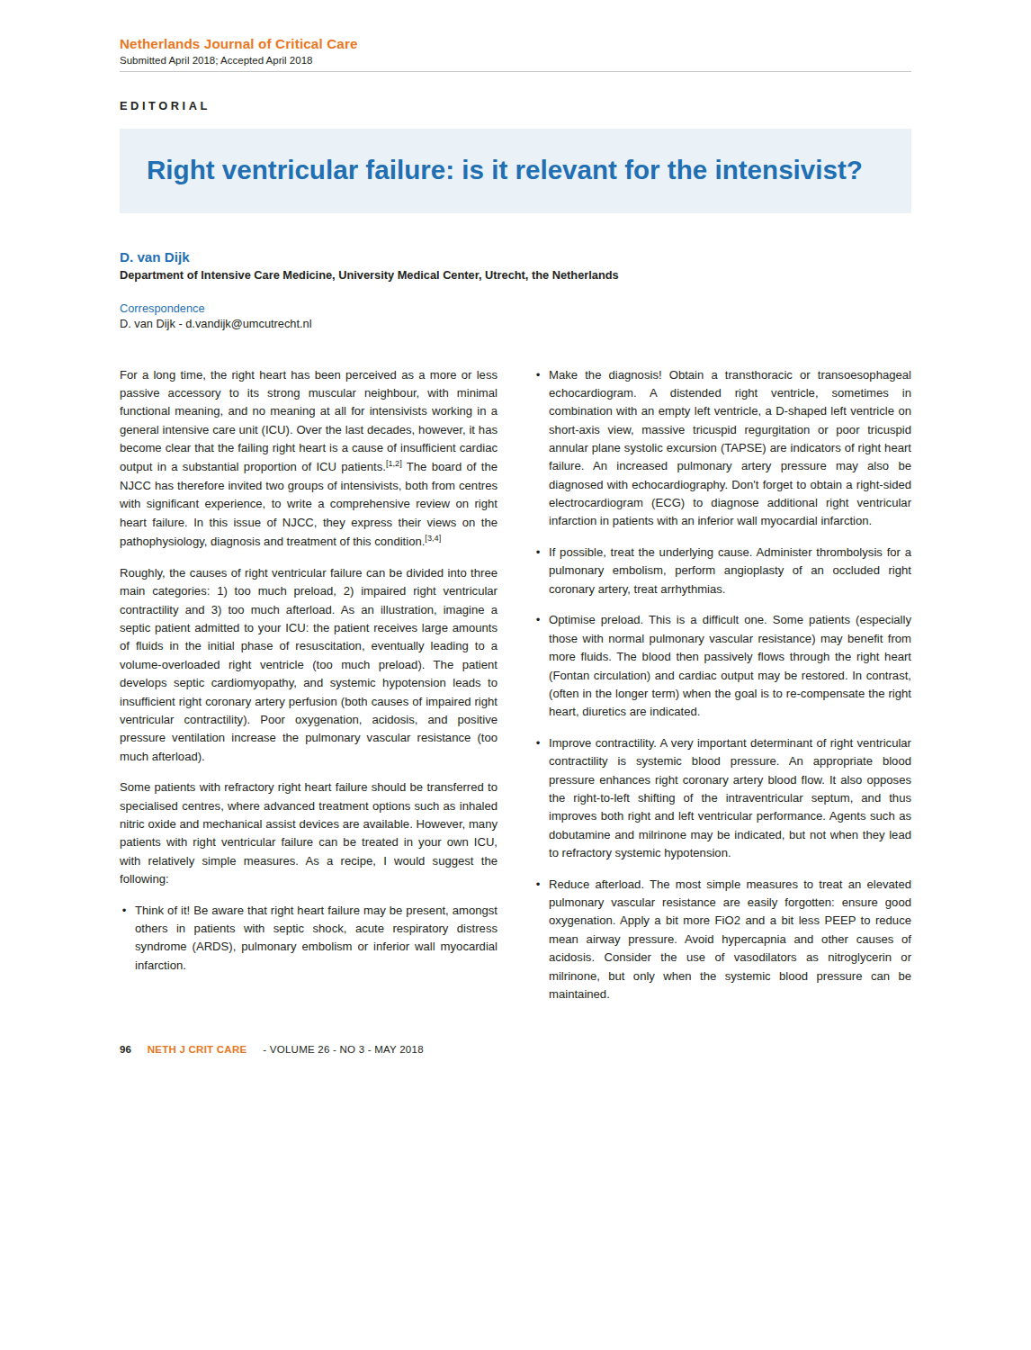Netherlands Journal of Critical Care
Submitted April 2018; Accepted April 2018
EDITORIAL
Right ventricular failure: is it relevant for the intensivist?
D. van Dijk
Department of Intensive Care Medicine, University Medical Center, Utrecht, the Netherlands
Correspondence
D. van Dijk - d.vandijk@umcutrecht.nl
For a long time, the right heart has been perceived as a more or less passive accessory to its strong muscular neighbour, with minimal functional meaning, and no meaning at all for intensivists working in a general intensive care unit (ICU). Over the last decades, however, it has become clear that the failing right heart is a cause of insufficient cardiac output in a substantial proportion of ICU patients.[1,2] The board of the NJCC has therefore invited two groups of intensivists, both from centres with significant experience, to write a comprehensive review on right heart failure. In this issue of NJCC, they express their views on the pathophysiology, diagnosis and treatment of this condition.[3,4]
Roughly, the causes of right ventricular failure can be divided into three main categories: 1) too much preload, 2) impaired right ventricular contractility and 3) too much afterload. As an illustration, imagine a septic patient admitted to your ICU: the patient receives large amounts of fluids in the initial phase of resuscitation, eventually leading to a volume-overloaded right ventricle (too much preload). The patient develops septic cardiomyopathy, and systemic hypotension leads to insufficient right coronary artery perfusion (both causes of impaired right ventricular contractility). Poor oxygenation, acidosis, and positive pressure ventilation increase the pulmonary vascular resistance (too much afterload).
Some patients with refractory right heart failure should be transferred to specialised centres, where advanced treatment options such as inhaled nitric oxide and mechanical assist devices are available. However, many patients with right ventricular failure can be treated in your own ICU, with relatively simple measures. As a recipe, I would suggest the following:
Think of it! Be aware that right heart failure may be present, amongst others in patients with septic shock, acute respiratory distress syndrome (ARDS), pulmonary embolism or inferior wall myocardial infarction.
Make the diagnosis! Obtain a transthoracic or transoesophageal echocardiogram. A distended right ventricle, sometimes in combination with an empty left ventricle, a D-shaped left ventricle on short-axis view, massive tricuspid regurgitation or poor tricuspid annular plane systolic excursion (TAPSE) are indicators of right heart failure. An increased pulmonary artery pressure may also be diagnosed with echocardiography. Don't forget to obtain a right-sided electrocardiogram (ECG) to diagnose additional right ventricular infarction in patients with an inferior wall myocardial infarction.
If possible, treat the underlying cause. Administer thrombolysis for a pulmonary embolism, perform angioplasty of an occluded right coronary artery, treat arrhythmias.
Optimise preload. This is a difficult one. Some patients (especially those with normal pulmonary vascular resistance) may benefit from more fluids. The blood then passively flows through the right heart (Fontan circulation) and cardiac output may be restored. In contrast, (often in the longer term) when the goal is to re-compensate the right heart, diuretics are indicated.
Improve contractility. A very important determinant of right ventricular contractility is systemic blood pressure. An appropriate blood pressure enhances right coronary artery blood flow. It also opposes the right-to-left shifting of the intraventricular septum, and thus improves both right and left ventricular performance. Agents such as dobutamine and milrinone may be indicated, but not when they lead to refractory systemic hypotension.
Reduce afterload. The most simple measures to treat an elevated pulmonary vascular resistance are easily forgotten: ensure good oxygenation. Apply a bit more FiO2 and a bit less PEEP to reduce mean airway pressure. Avoid hypercapnia and other causes of acidosis. Consider the use of vasodilators as nitroglycerin or milrinone, but only when the systemic blood pressure can be maintained.
96 NETH J CRIT CARE - VOLUME 26 - NO 3 - MAY 2018